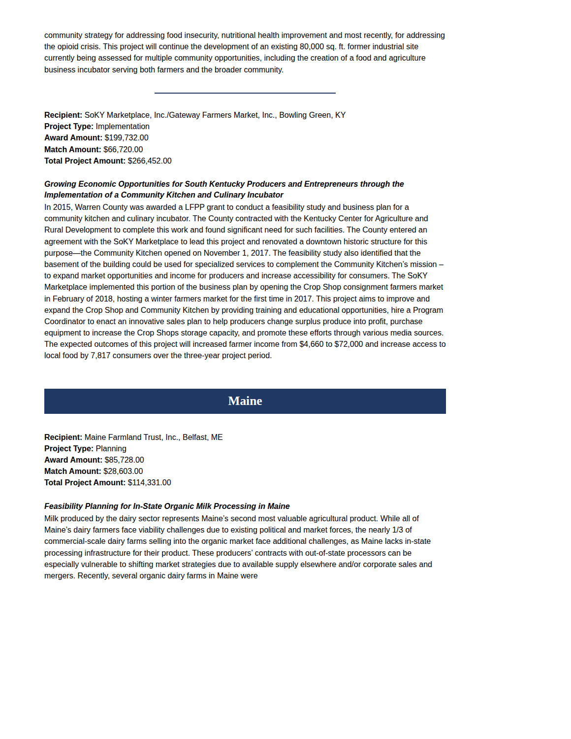community strategy for addressing food insecurity, nutritional health improvement and most recently, for addressing the opioid crisis. This project will continue the development of an existing 80,000 sq. ft. former industrial site currently being assessed for multiple community opportunities, including the creation of a food and agriculture business incubator serving both farmers and the broader community.
Recipient: SoKY Marketplace, Inc./Gateway Farmers Market, Inc., Bowling Green, KY
Project Type: Implementation
Award Amount: $199,732.00
Match Amount: $66,720.00
Total Project Amount: $266,452.00
Growing Economic Opportunities for South Kentucky Producers and Entrepreneurs through the Implementation of a Community Kitchen and Culinary Incubator
In 2015, Warren County was awarded a LFPP grant to conduct a feasibility study and business plan for a community kitchen and culinary incubator. The County contracted with the Kentucky Center for Agriculture and Rural Development to complete this work and found significant need for such facilities. The County entered an agreement with the SoKY Marketplace to lead this project and renovated a downtown historic structure for this purpose—the Community Kitchen opened on November 1, 2017. The feasibility study also identified that the basement of the building could be used for specialized services to complement the Community Kitchen’s mission – to expand market opportunities and income for producers and increase accessibility for consumers. The SoKY Marketplace implemented this portion of the business plan by opening the Crop Shop consignment farmers market in February of 2018, hosting a winter farmers market for the first time in 2017. This project aims to improve and expand the Crop Shop and Community Kitchen by providing training and educational opportunities, hire a Program Coordinator to enact an innovative sales plan to help producers change surplus produce into profit, purchase equipment to increase the Crop Shops storage capacity, and promote these efforts through various media sources. The expected outcomes of this project will increased farmer income from $4,660 to $72,000 and increase access to local food by 7,817 consumers over the three-year project period.
Maine
Recipient: Maine Farmland Trust, Inc., Belfast, ME
Project Type: Planning
Award Amount: $85,728.00
Match Amount: $28,603.00
Total Project Amount: $114,331.00
Feasibility Planning for In-State Organic Milk Processing in Maine
Milk produced by the dairy sector represents Maine’s second most valuable agricultural product. While all of Maine’s dairy farmers face viability challenges due to existing political and market forces, the nearly 1/3 of commercial-scale dairy farms selling into the organic market face additional challenges, as Maine lacks in-state processing infrastructure for their product. These producers’ contracts with out-of-state processors can be especially vulnerable to shifting market strategies due to available supply elsewhere and/or corporate sales and mergers. Recently, several organic dairy farms in Maine were